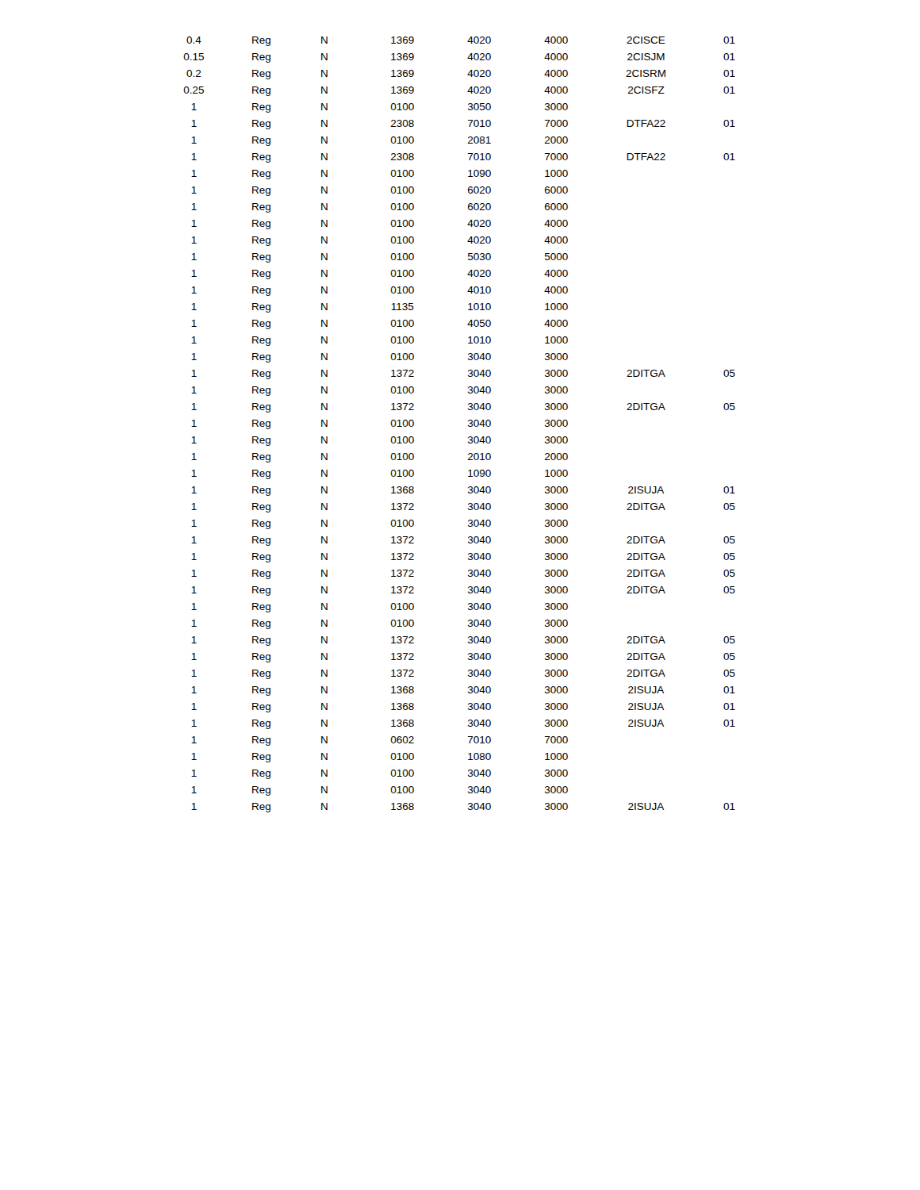| 0.4 | Reg | N | 1369 | 4020 | 4000 | 2CISCE | 01 |
| 0.15 | Reg | N | 1369 | 4020 | 4000 | 2CISJM | 01 |
| 0.2 | Reg | N | 1369 | 4020 | 4000 | 2CISRM | 01 |
| 0.25 | Reg | N | 1369 | 4020 | 4000 | 2CISFZ | 01 |
| 1 | Reg | N | 0100 | 3050 | 3000 | | |
| 1 | Reg | N | 2308 | 7010 | 7000 | DTFA22 | 01 |
| 1 | Reg | N | 0100 | 2081 | 2000 | | |
| 1 | Reg | N | 2308 | 7010 | 7000 | DTFA22 | 01 |
| 1 | Reg | N | 0100 | 1090 | 1000 | | |
| 1 | Reg | N | 0100 | 6020 | 6000 | | |
| 1 | Reg | N | 0100 | 6020 | 6000 | | |
| 1 | Reg | N | 0100 | 4020 | 4000 | | |
| 1 | Reg | N | 0100 | 4020 | 4000 | | |
| 1 | Reg | N | 0100 | 5030 | 5000 | | |
| 1 | Reg | N | 0100 | 4020 | 4000 | | |
| 1 | Reg | N | 0100 | 4010 | 4000 | | |
| 1 | Reg | N | 1135 | 1010 | 1000 | | |
| 1 | Reg | N | 0100 | 4050 | 4000 | | |
| 1 | Reg | N | 0100 | 1010 | 1000 | | |
| 1 | Reg | N | 0100 | 3040 | 3000 | | |
| 1 | Reg | N | 1372 | 3040 | 3000 | 2DITGA | 05 |
| 1 | Reg | N | 0100 | 3040 | 3000 | | |
| 1 | Reg | N | 1372 | 3040 | 3000 | 2DITGA | 05 |
| 1 | Reg | N | 0100 | 3040 | 3000 | | |
| 1 | Reg | N | 0100 | 3040 | 3000 | | |
| 1 | Reg | N | 0100 | 2010 | 2000 | | |
| 1 | Reg | N | 0100 | 1090 | 1000 | | |
| 1 | Reg | N | 1368 | 3040 | 3000 | 2ISUJA | 01 |
| 1 | Reg | N | 1372 | 3040 | 3000 | 2DITGA | 05 |
| 1 | Reg | N | 0100 | 3040 | 3000 | | |
| 1 | Reg | N | 1372 | 3040 | 3000 | 2DITGA | 05 |
| 1 | Reg | N | 1372 | 3040 | 3000 | 2DITGA | 05 |
| 1 | Reg | N | 1372 | 3040 | 3000 | 2DITGA | 05 |
| 1 | Reg | N | 1372 | 3040 | 3000 | 2DITGA | 05 |
| 1 | Reg | N | 0100 | 3040 | 3000 | | |
| 1 | Reg | N | 0100 | 3040 | 3000 | | |
| 1 | Reg | N | 1372 | 3040 | 3000 | 2DITGA | 05 |
| 1 | Reg | N | 1372 | 3040 | 3000 | 2DITGA | 05 |
| 1 | Reg | N | 1372 | 3040 | 3000 | 2DITGA | 05 |
| 1 | Reg | N | 1368 | 3040 | 3000 | 2ISUJA | 01 |
| 1 | Reg | N | 1368 | 3040 | 3000 | 2ISUJA | 01 |
| 1 | Reg | N | 1368 | 3040 | 3000 | 2ISUJA | 01 |
| 1 | Reg | N | 0602 | 7010 | 7000 | | |
| 1 | Reg | N | 0100 | 1080 | 1000 | | |
| 1 | Reg | N | 0100 | 3040 | 3000 | | |
| 1 | Reg | N | 0100 | 3040 | 3000 | | |
| 1 | Reg | N | 1368 | 3040 | 3000 | 2ISUJA | 01 |